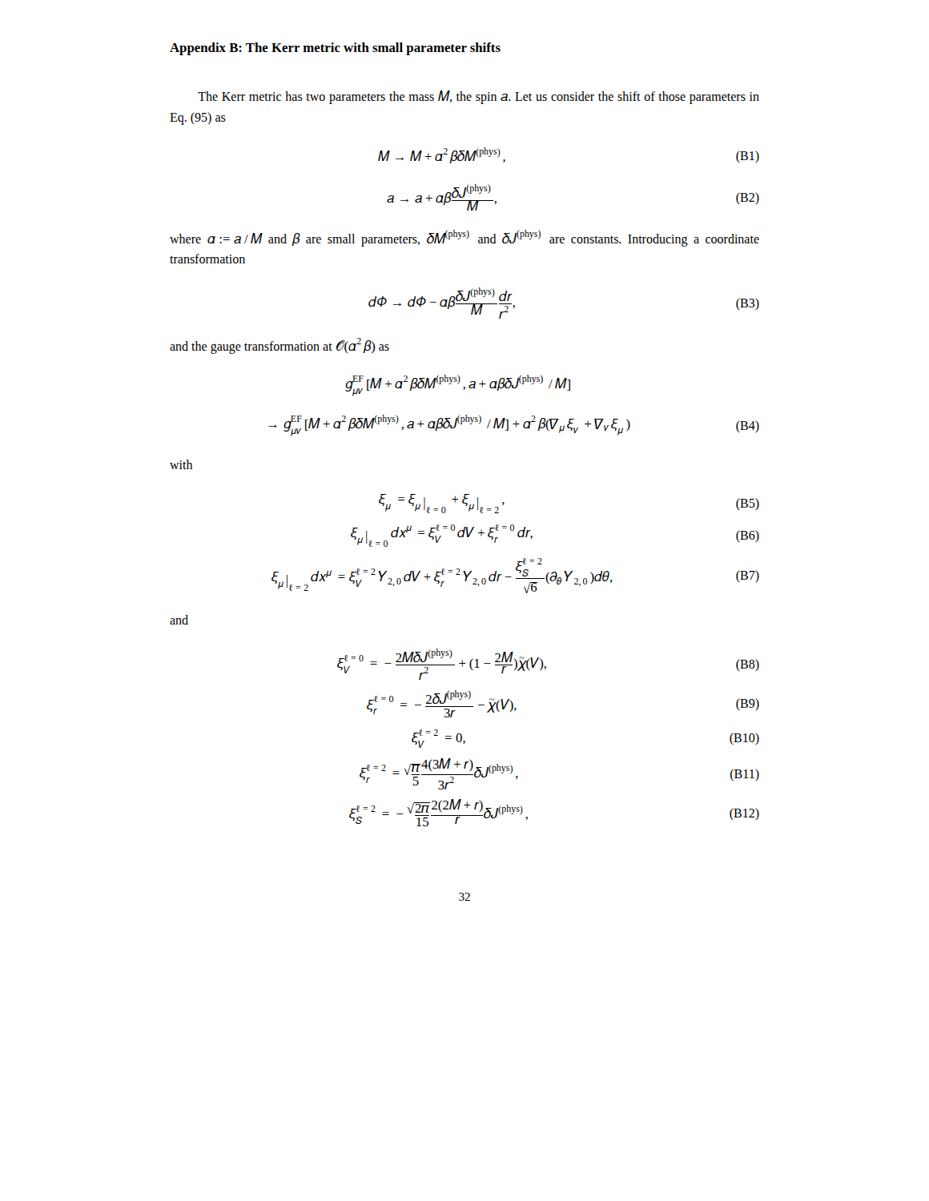Appendix B: The Kerr metric with small parameter shifts
The Kerr metric has two parameters the mass M, the spin a. Let us consider the shift of those parameters in Eq. (95) as
M → M + α2 β δ M(phys) ,
(B1)
a → a + α β δJ(phys) M ,
(B2)
where α:=a/M and β are small parameters, δM(phys) and δJ(phys) are constants. Introducing a coordinate transformation
dΦ → dΦ − αβ δJ(phys) M dr r2 ,
(B3)
and the gauge transformation at 𝒪(α2β) as
gμνEF [ M+α2βδM(phys) , a+αβδJ(phys)/M ]
→ gμνEF [ M+α2βδM(phys) , a+αβδJ(phys)/M ] + α2β ( ∇μξν + ∇νξμ )
(B4)
with
ξμ = ξμ |ℓ=0 + ξμ |ℓ=2 ,
(B5)
ξμ |ℓ=0 dxμ = ξVℓ=0 dV + ξrℓ=0 dr ,
(B6)
ξμ |ℓ=2 dxμ = ξVℓ=2 Y2,0 dV + ξrℓ=2 Y2,0 dr − ξSℓ=2 6 ( ∂θ Y2,0 ) dθ ,
(B7)
and
ξVℓ=0 = − 2MδJ(phys) r2 + ( 1 − 2Mr ) χ~ (V) ,
(B8)
ξrℓ=0 = − 2δJ(phys) 3r − χ~ (V) ,
(B9)
ξVℓ=2 = 0 ,
(B10)
ξrℓ=2 = π5 4(3M+r) 3r2 δJ(phys) ,
(B11)
ξSℓ=2 = − 2π15 2(2M+r) r δJ(phys) ,
(B12)
32